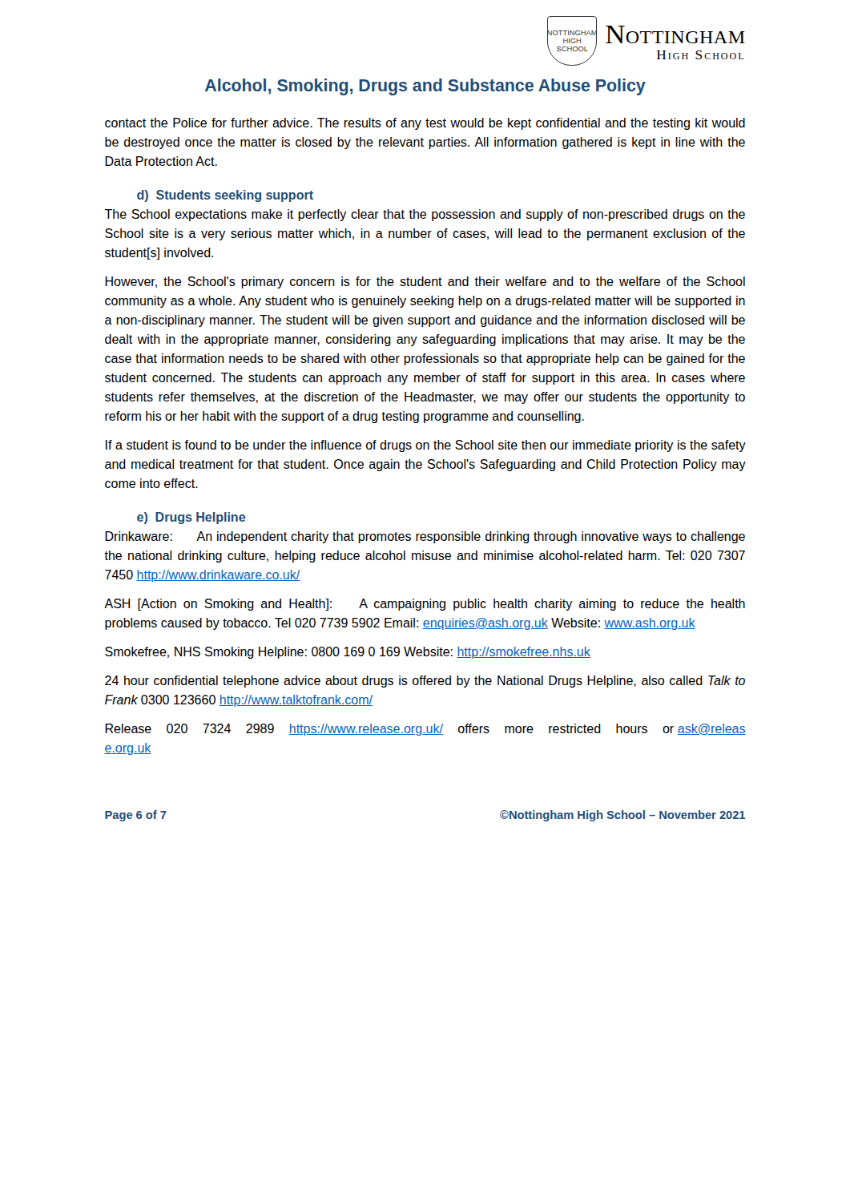NOTTINGHAM
HIGH
SCHOOL
Nottingham
High School
Alcohol, Smoking, Drugs and Substance Abuse Policy
contact the Police for further advice. The results of any test would be kept confidential and the testing kit would be destroyed once the matter is closed by the relevant parties. All information gathered is kept in line with the Data Protection Act.
d) Students seeking support
The School expectations make it perfectly clear that the possession and supply of non-prescribed drugs on the School site is a very serious matter which, in a number of cases, will lead to the permanent exclusion of the student[s] involved.
However, the School's primary concern is for the student and their welfare and to the welfare of the School community as a whole. Any student who is genuinely seeking help on a drugs-related matter will be supported in a non-disciplinary manner. The student will be given support and guidance and the information disclosed will be dealt with in the appropriate manner, considering any safeguarding implications that may arise. It may be the case that information needs to be shared with other professionals so that appropriate help can be gained for the student concerned. The students can approach any member of staff for support in this area. In cases where students refer themselves, at the discretion of the Headmaster, we may offer our students the opportunity to reform his or her habit with the support of a drug testing programme and counselling.
If a student is found to be under the influence of drugs on the School site then our immediate priority is the safety and medical treatment for that student. Once again the School's Safeguarding and Child Protection Policy may come into effect.
e) Drugs Helpline
Drinkaware: An independent charity that promotes responsible drinking through innovative ways to challenge the national drinking culture, helping reduce alcohol misuse and minimise alcohol-related harm. Tel: 020 7307 7450 http://www.drinkaware.co.uk/
ASH [Action on Smoking and Health]: A campaigning public health charity aiming to reduce the health problems caused by tobacco. Tel 020 7739 5902 Email: enquiries@ash.org.uk Website: www.ash.org.uk
Smokefree, NHS Smoking Helpline: 0800 169 0 169 Website: http://smokefree.nhs.uk
24 hour confidential telephone advice about drugs is offered by the National Drugs Helpline, also called Talk to Frank 0300 123660 http://www.talktofrank.com/
Release 020 7324 2989 https://www.release.org.uk/ offers more restricted hours or ask@release.org.uk
Page 6 of 7
©Nottingham High School – November 2021